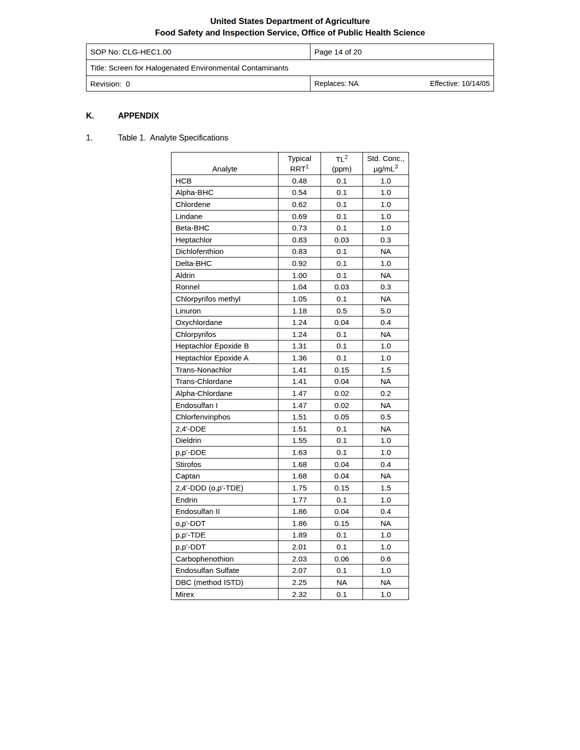United States Department of Agriculture
Food Safety and Inspection Service, Office of Public Health Science
| SOP No: CLG-HEC1.00 | Page 14 of 20 |
| Title: Screen for Halogenated Environmental Contaminants |
| Revision: 0 | / Replaces: NA / Effective: 10/14/05 / |
K. APPENDIX
1. Table 1. Analyte Specifications
| Analyte | Typical RRT 1 | TL 2 (ppm) | Std. Conc., µg/mL 3 |
| --- | --- | --- | --- |
| HCB | 0.48 | 0.1 | 1.0 |
| Alpha-BHC | 0.54 | 0.1 | 1.0 |
| Chlordene | 0.62 | 0.1 | 1.0 |
| Lindane | 0.69 | 0.1 | 1.0 |
| Beta-BHC | 0.73 | 0.1 | 1.0 |
| Heptachlor | 0.83 | 0.03 | 0.3 |
| Dichlofenthion | 0.83 | 0.1 | NA |
| Delta-BHC | 0.92 | 0.1 | 1.0 |
| Aldrin | 1.00 | 0.1 | NA |
| Ronnel | 1.04 | 0.03 | 0.3 |
| Chlorpyrifos methyl | 1.05 | 0.1 | NA |
| Linuron | 1.18 | 0.5 | 5.0 |
| Oxychlordane | 1.24 | 0.04 | 0.4 |
| Chlorpyrifos | 1.24 | 0.1 | NA |
| Heptachlor Epoxide B | 1.31 | 0.1 | 1.0 |
| Heptachlor Epoxide A | 1.36 | 0.1 | 1.0 |
| Trans-Nonachlor | 1.41 | 0.15 | 1.5 |
| Trans-Chlordane | 1.41 | 0.04 | NA |
| Alpha-Chlordane | 1.47 | 0.02 | 0.2 |
| Endosulfan I | 1.47 | 0.02 | NA |
| Chlorfenvinphos | 1.51 | 0.05 | 0.5 |
| 2,4'-DDE | 1.51 | 0.1 | NA |
| Dieldrin | 1.55 | 0.1 | 1.0 |
| p,p’-DDE | 1.63 | 0.1 | 1.0 |
| Stirofos | 1.68 | 0.04 | 0.4 |
| Captan | 1.68 | 0.04 | NA |
| 2,4'-DDD (o,p'-TDE) | 1.75 | 0.15 | 1.5 |
| Endrin | 1.77 | 0.1 | 1.0 |
| Endosulfan II | 1.86 | 0.04 | 0.4 |
| o,p'-DDT | 1.86 | 0.15 | NA |
| p,p’-TDE | 1.89 | 0.1 | 1.0 |
| p,p’-DDT | 2.01 | 0.1 | 1.0 |
| Carbophenothion | 2.03 | 0.06 | 0.6 |
| Endosulfan Sulfate | 2.07 | 0.1 | 1.0 |
| DBC (method ISTD) | 2.25 | NA | NA |
| Mirex | 2.32 | 0.1 | 1.0 |